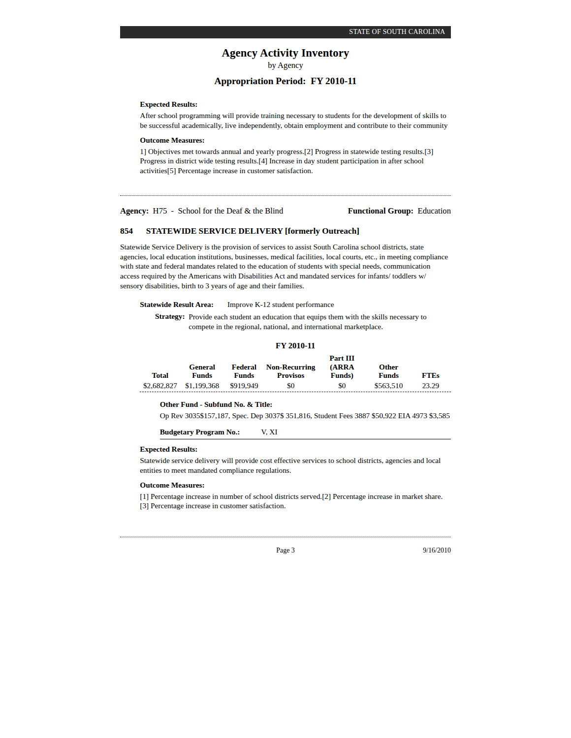STATE OF SOUTH CAROLINA
Agency Activity Inventory
by Agency
Appropriation Period: FY 2010-11
Expected Results:
After school programming will provide training necessary to students for the development of skills to be successful academically, live independently, obtain employment and contribute to their community
Outcome Measures:
1] Objectives met towards annual and yearly progress.[2] Progress in statewide testing results.[3] Progress in district wide testing results.[4] Increase in day student participation in after school activities[5] Percentage increase in customer satisfaction.
Agency: H75 - School for the Deaf & the Blind
Functional Group: Education
854 STATEWIDE SERVICE DELIVERY [formerly Outreach]
Statewide Service Delivery is the provision of services to assist South Carolina school districts, state agencies, local education institutions, businesses, medical facilities, local courts, etc., in meeting compliance with state and federal mandates related to the education of students with special needs, communication access required by the Americans with Disabilities Act and mandated services for infants/ toddlers w/ sensory disabilities, birth to 3 years of age and their families.
Statewide Result Area: Improve K-12 student performance
Strategy:
Provide each student an education that equips them with the skills necessary to
compete in the regional, national, and international marketplace.
FY 2010-11
| Total | General Funds | Federal Funds | Non-Recurring Provisos | Part III (ARRA Funds) | Other Funds | FTEs |
| --- | --- | --- | --- | --- | --- | --- |
| $2,682,827 | $1,199,368 | $919,949 | $0 | $0 | $563,510 | 23.29 |
Other Fund - Subfund No. & Title:
Op Rev 3035$157,187, Spec. Dep 3037$ 351,816, Student Fees 3887 $50,922 EIA 4973 $3,585
Budgetary Program No.: V, XI
Expected Results:
Statewide service delivery will provide cost effective services to school districts, agencies and local entities to meet mandated compliance regulations.
Outcome Measures:
[1] Percentage increase in number of school districts served.[2] Percentage increase in market share.[3] Percentage increase in customer satisfaction.
Page 3
9/16/2010